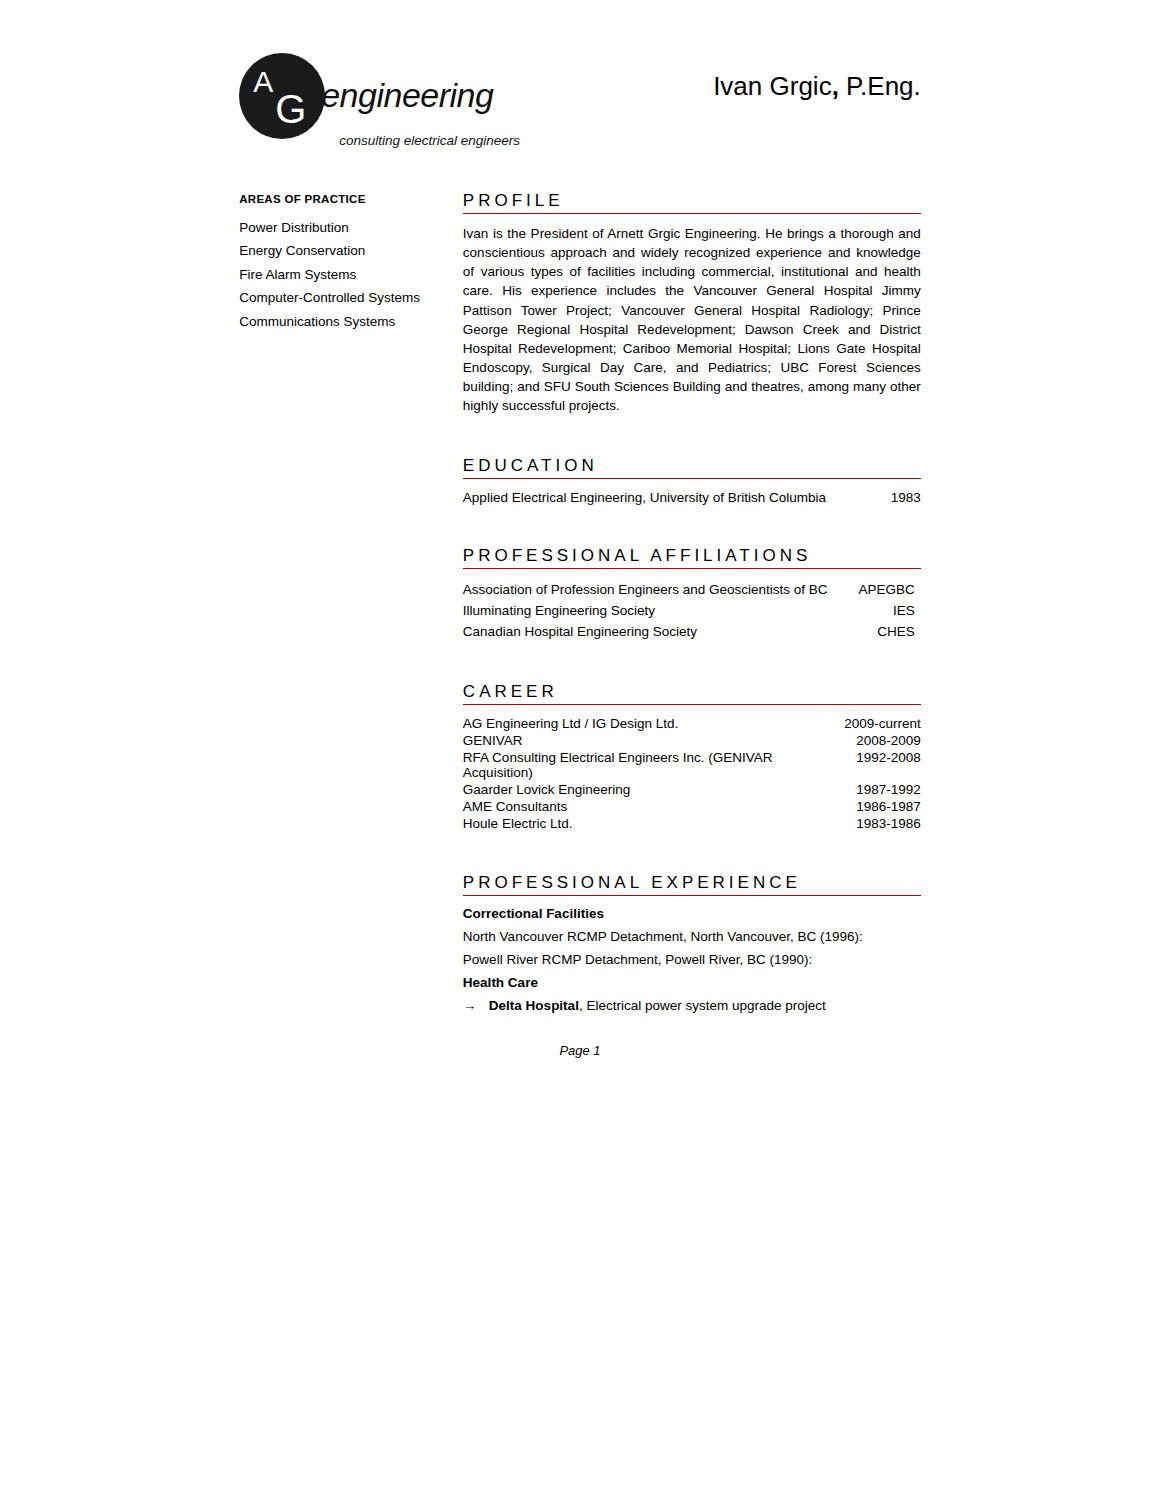A G
engineering
consulting electrical engineers
Ivan Grgic, P.Eng.
Areas of Practice
Power Distribution
Energy Conservation
Fire Alarm Systems
Computer-Controlled Systems
Communications Systems
Profile
Ivan is the President of Arnett Grgic Engineering. He brings a thorough and conscientious approach and widely recognized experience and knowledge of various types of facilities including commercial, institutional and health care. His experience includes the Vancouver General Hospital Jimmy Pattison Tower Project; Vancouver General Hospital Radiology; Prince George Regional Hospital Redevelopment; Dawson Creek and District Hospital Redevelopment; Cariboo Memorial Hospital; Lions Gate Hospital Endoscopy, Surgical Day Care, and Pediatrics; UBC Forest Sciences building; and SFU South Sciences Building and theatres, among many other highly successful projects.
Education
| Applied Electrical Engineering, University of British Columbia | 1983 |
Professional Affiliations
| Association of Profession Engineers and Geoscientists of BC | APEGBC |
| Illuminating Engineering Society | IES |
| Canadian Hospital Engineering Society | CHES |
Career
| AG Engineering Ltd / IG Design Ltd. | 2009-current |
| GENIVAR | 2008-2009 |
| RFA Consulting Electrical Engineers Inc. (GENIVAR Acquisition) | 1992-2008 |
| Gaarder Lovick Engineering | 1987-1992 |
| AME Consultants | 1986-1987 |
| Houle Electric Ltd. | 1983-1986 |
Professional Experience
Correctional Facilities
North Vancouver RCMP Detachment, North Vancouver, BC (1996):
Powell River RCMP Detachment, Powell River, BC (1990):
Health Care
Delta Hospital, Electrical power system upgrade project
Page 1